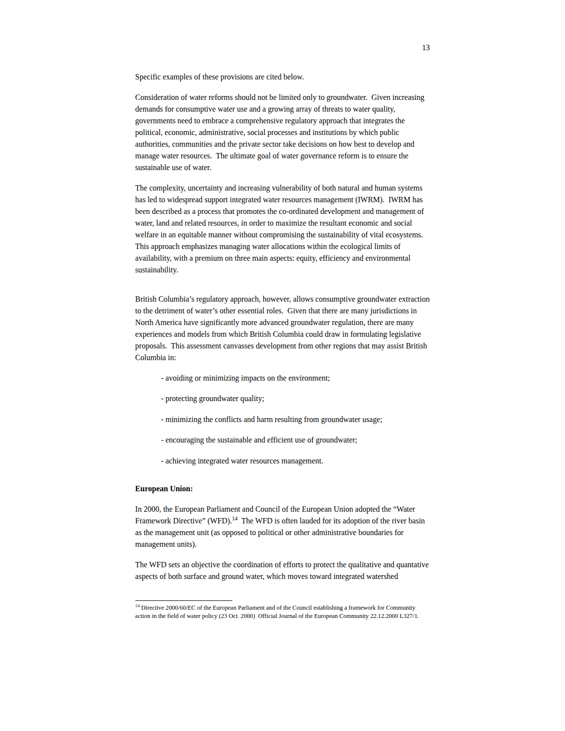13
Specific examples of these provisions are cited below.
Consideration of water reforms should not be limited only to groundwater. Given increasing demands for consumptive water use and a growing array of threats to water quality, governments need to embrace a comprehensive regulatory approach that integrates the political, economic, administrative, social processes and institutions by which public authorities, communities and the private sector take decisions on how best to develop and manage water resources. The ultimate goal of water governance reform is to ensure the sustainable use of water.
The complexity, uncertainty and increasing vulnerability of both natural and human systems has led to widespread support integrated water resources management (IWRM). IWRM has been described as a process that promotes the co-ordinated development and management of water, land and related resources, in order to maximize the resultant economic and social welfare in an equitable manner without compromising the sustainability of vital ecosystems. This approach emphasizes managing water allocations within the ecological limits of availability, with a premium on three main aspects: equity, efficiency and environmental sustainability.
British Columbia’s regulatory approach, however, allows consumptive groundwater extraction to the detriment of water’s other essential roles. Given that there are many jurisdictions in North America have significantly more advanced groundwater regulation, there are many experiences and models from which British Columbia could draw in formulating legislative proposals. This assessment canvasses development from other regions that may assist British Columbia in:
- avoiding or minimizing impacts on the environment;
- protecting groundwater quality;
- minimizing the conflicts and harm resulting from groundwater usage;
- encouraging the sustainable and efficient use of groundwater;
- achieving integrated water resources management.
European Union:
In 2000, the European Parliament and Council of the European Union adopted the “Water Framework Directive” (WFD).14 The WFD is often lauded for its adoption of the river basin as the management unit (as opposed to political or other administrative boundaries for management units).
The WFD sets an objective the coordination of efforts to protect the qualitative and quantative aspects of both surface and ground water, which moves toward integrated watershed
14 Directive 2000/60/EC of the European Parliament and of the Council establishing a framework for Community action in the field of water policy (23 Oct. 2000) Official Journal of the European Community 22.12.2000 L327/1.